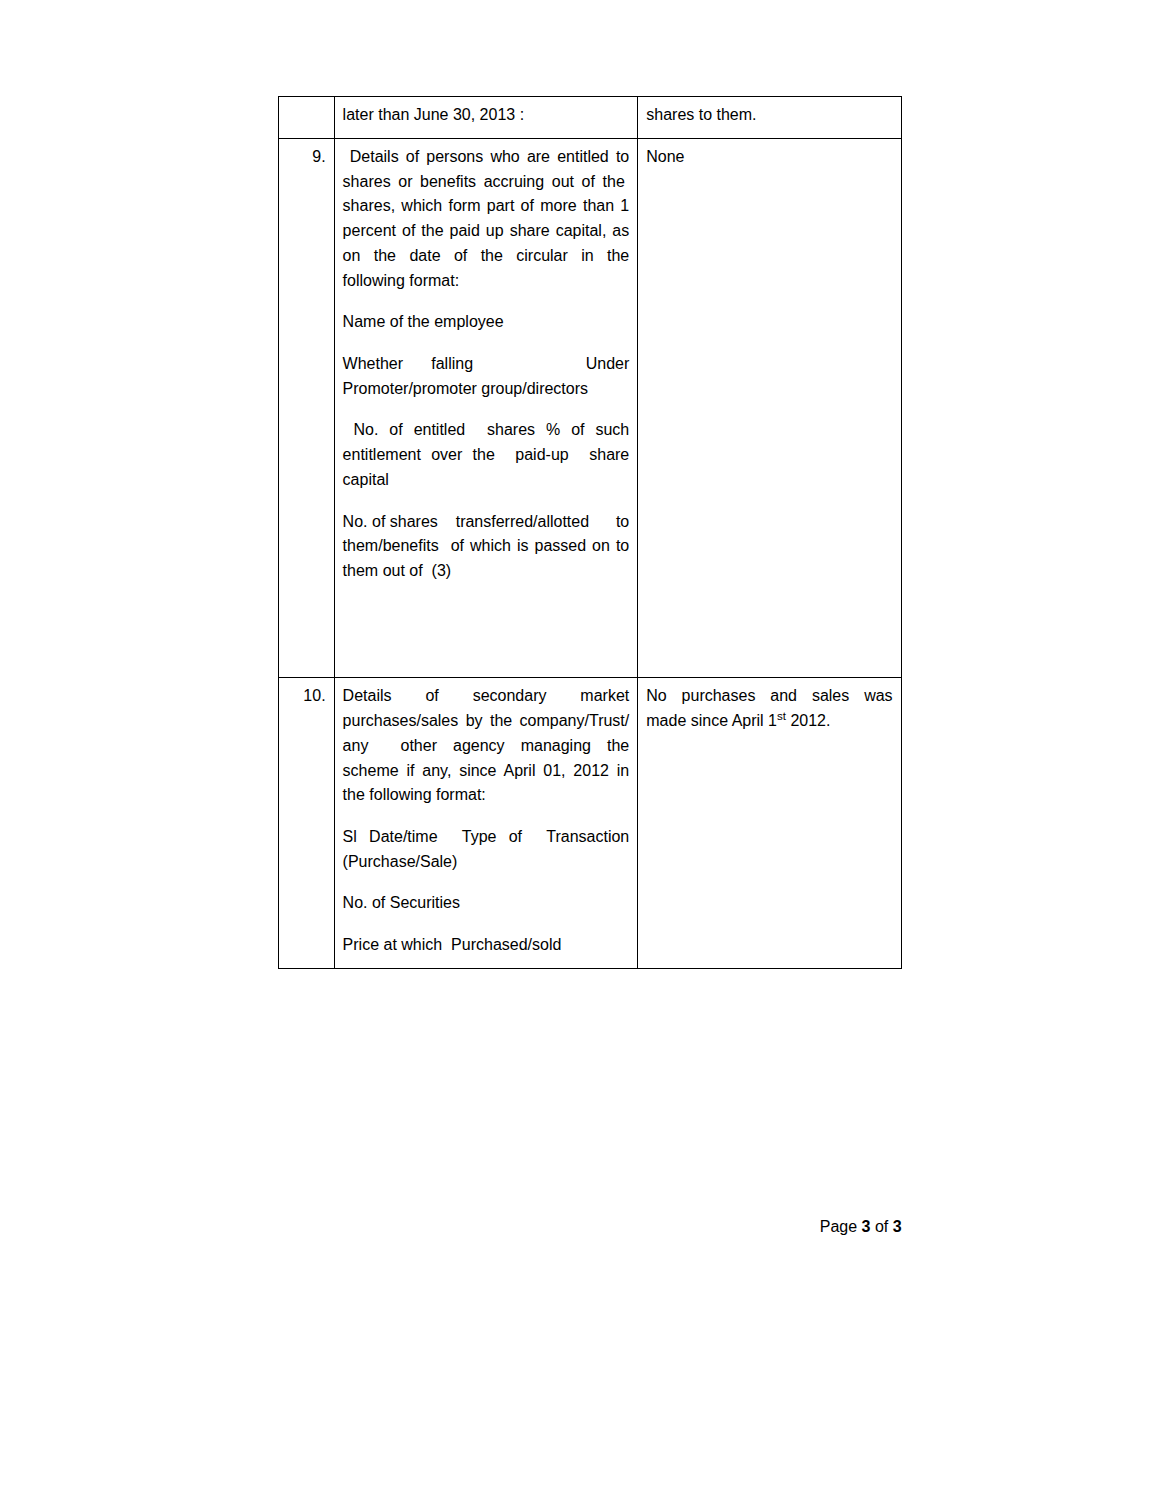| | later than June 30, 2013 : | shares to them. |
| 9. | Details of persons who are entitled to shares or benefits accruing out of the shares, which form part of more than 1 percent of the paid up share capital, as on the date of the circular in the following format: Name of the employee Whether falling Under Promoter/promoter group/directors No. of entitled shares % of such entitlement over the paid-up share capital No. of shares transferred/allotted to them/benefits of which is passed on to them out of (3) | None |
| 10. | Details of secondary market purchases/sales by the company/Trust/ any other agency managing the scheme if any, since April 01, 2012 in the following format: Sl Date/time Type of Transaction (Purchase/Sale) No. of Securities Price at which Purchased/sold | No purchases and sales was made since April 1 st 2012. |
Page 3 of 3